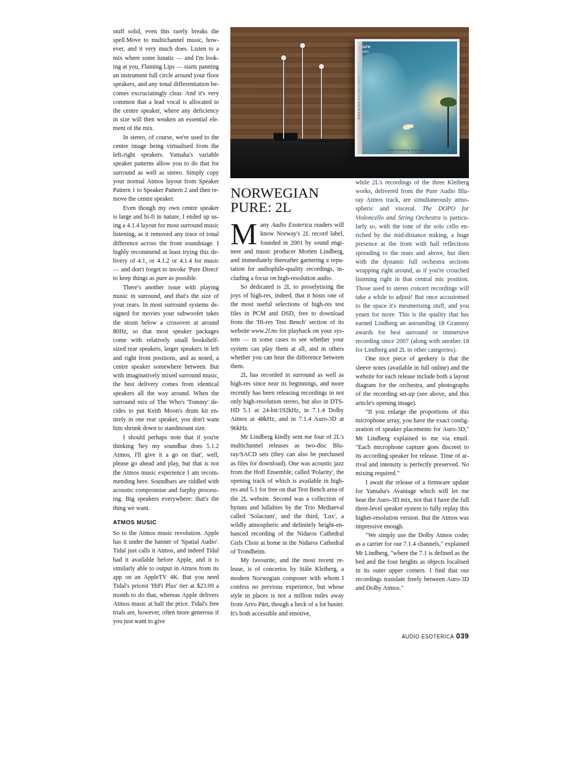PURE AUDIO BLU-RAY + SACD
pureaudio
Ståle Kleiberg Concertos
stuff solid, even this rarely breaks the spell.Move to multichannel music, however, and it very much does. Listen to a mix where some lunatic — and I'm looking at you, Flaming Lips — starts panning an instrument full circle around your floor speakers, and any tonal differentiation becomes excruciatingly clear. And it's very common that a lead vocal is allocated to the centre speaker, where any deficiency in size will then weaken an essential element of the mix.
In stereo, of course, we're used to the centre image being virtualised from the left-right speakers. Yamaha's variable speaker patterns allow you to do that for surround as well as stereo. Simply copy your normal Atmos layout from Speaker Pattern 1 to Speaker Pattern 2 and then remove the centre speaker.
Even though my own centre speaker is large and hi-fi in nature, I ended up using a 4.1.4 layout for most surround music listening, as it removed any trace of tonal difference across the front soundstage. I highly recommend at least trying this delivery of 4.1, or 4.1.2 or 4.1.4 for music — and don't forget to invoke 'Pure Direct' to keep things as pure as possible.
There's another issue with playing music in surround, and that's the size of your rears. In most surround systems designed for movies your subwoofer takes the strain below a crossover at around 80Hz, so that most speaker packages come with relatively small bookshelf-sized rear speakers, larger speakers in left and right front positions, and as noted, a centre speaker somewhere between. But with imaginatively mixed surround music, the best delivery comes from identical speakers all the way around. When the surround mix of The Who's 'Tommy' decides to put Keith Moon's drum kit entirely in one rear speaker, you don't want him shrunk down to standmount size.
I should perhaps note that if you're thinking 'hey my soundbar does 5.1.2 Atmos, I'll give it a go on that', well, please go ahead and play, but that is not the Atmos music experience I am recommending here. Soundbars are riddled with acoustic compromise and furphy processing. Big speakers everywhere: that's the thing we want.
Atmos music
So to the Atmos music revolution. Apple has it under the banner of 'Spatial Audio'. Tidal just calls it Atmos, and indeed Tidal had it available before Apple, and it is similarly able to output in Atmos from its app on an AppleTV 4K. But you need Tidal's pricest 'HiFi Plus' tier at $23.99 a month to do that, whereas Apple delivers Atmos music at half the price. Tidal's free trials are, however, often more generous if you just want to give
Norwegian
Pure: 2L
Many Audio Esoterica readers will know Norway's 2L record label, founded in 2001 by sound engineer and music producer Morten Lindberg, and immediately thereafter garnering a reputation for audiophile-quality recordings, including a focus on high-resolution audio.
So dedicated is 2L to proselytising the joys of high-res, indeed, that it hosts one of the most useful selections of high-res test files in PCM and DSD, free to download from the 'Hi-res Test Bench' section of its website www.2l.no for playback on your system — in some cases to see whether your system can play them at all, and in others whether you can hear the difference between them.
2L has recorded in surround as well as high-res since near its beginnings, and more recently has been releasing recordings in not only high-resolution stereo, but also in DTS-HD 5.1 at 24-bit/192kHz, in 7.1.4 Dolby Atmos at 48kHz, and in 7.1.4 Auro-3D at 96kHz.
Mr Lindberg kindly sent me four of 2L's multichannel releases as two-disc Blu-ray/SACD sets (they can also be purchased as files for download). One was acoustic jazz from the Hoff Ensemble, called 'Polarity', the opening track of which is available in high-res and 5.1 for free on that Test Bench area of the 2L website. Second was a collection of hymns and lullabies by the Trio Mediaeval called 'Solacium', and the third, 'Lux', a wildly atmospheric and definitely height-enhanced recording of the Nidaros Cathedral Girls Choir at home in the Nidaros Cathedral of Trondheim.
My favourite, and the most recent release, is of concertos by Ståle Kleiberg, a modern Norwegian composer with whom I confess no previous experience, but whose style in places is not a million miles away from Arvo Pärt, though a heck of a lot busier. It's both accessible and emotive,
while 2L's recordings of the three Kleiberg works, delivered from the Pure Audio Blu-ray Atmos track, are simultaneously atmospheric and visceral. The DOPO for Violoncello and String Orchestra is particularly so, with the tone of the solo cello enriched by the mid-distance miking, a huge presence at the front with hall reflections spreading to the rears and above, but then with the dynamic full orchestra sections wrapping right around, as if you're crouched listening right in that central mic position. Those used to stereo concert recordings will take a while to adjust! But once accustomed to the space it's mesmerising stuff, and you yearn for more. This is the quality that has earned Lindberg an astounding 18 Grammy awards for best surround or immersive recording since 2007 (along with another 18 for Lindberg and 2L in other categories).
One nice piece of geekery is that the sleeve notes (available in full online) and the website for each release include both a layout diagram for the orchestra, and photographs of the recording set-up (see above, and this article's opening image).
"If you enlarge the proportions of this microphone array, you have the exact configuration of speaker placements for Auro-3D," Mr Lindberg explained to me via email. "Each microphone capture goes discreet to its according speaker for release. Time of arrival and intensity is perfectly preserved. No mixing required."
I await the release of a firmware update for Yamaha's Avantage which will let me hear the Auro-3D mix, not that I have the full three-level speaker system to fully replay this higher-resolution version. But the Atmos was impressive enough.
"We simply use the Dolby Atmos codec as a carrier for our 7.1.4 channels," explained Mr Lindberg, "where the 7.1 is defined as the bed and the four heights as objects localised in its outer upper corners. I find that our recordings translate freely between Auro-3D and Dolby Atmos."
AUDIO ESOTERICA 039